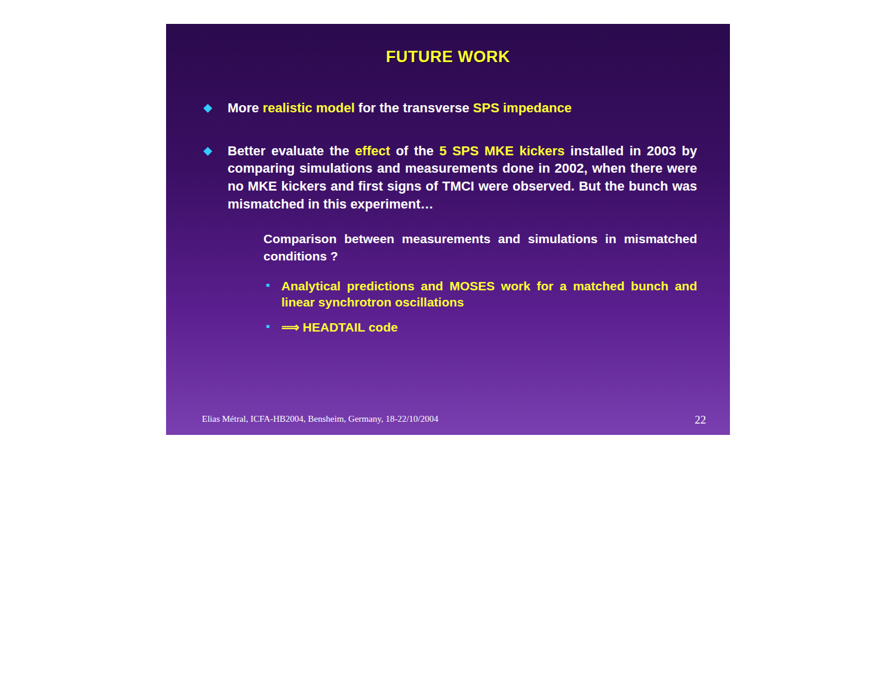FUTURE WORK
More realistic model for the transverse SPS impedance
Better evaluate the effect of the 5 SPS MKE kickers installed in 2003 by comparing simulations and measurements done in 2002, when there were no MKE kickers and first signs of TMCI were observed. But the bunch was mismatched in this experiment…
Comparison between measurements and simulations in mismatched conditions ?
Analytical predictions and MOSES work for a matched bunch and linear synchrotron oscillations
⟹ HEADTAIL code
Elias Métral, ICFA-HB2004, Bensheim, Germany, 18-22/10/2004
22